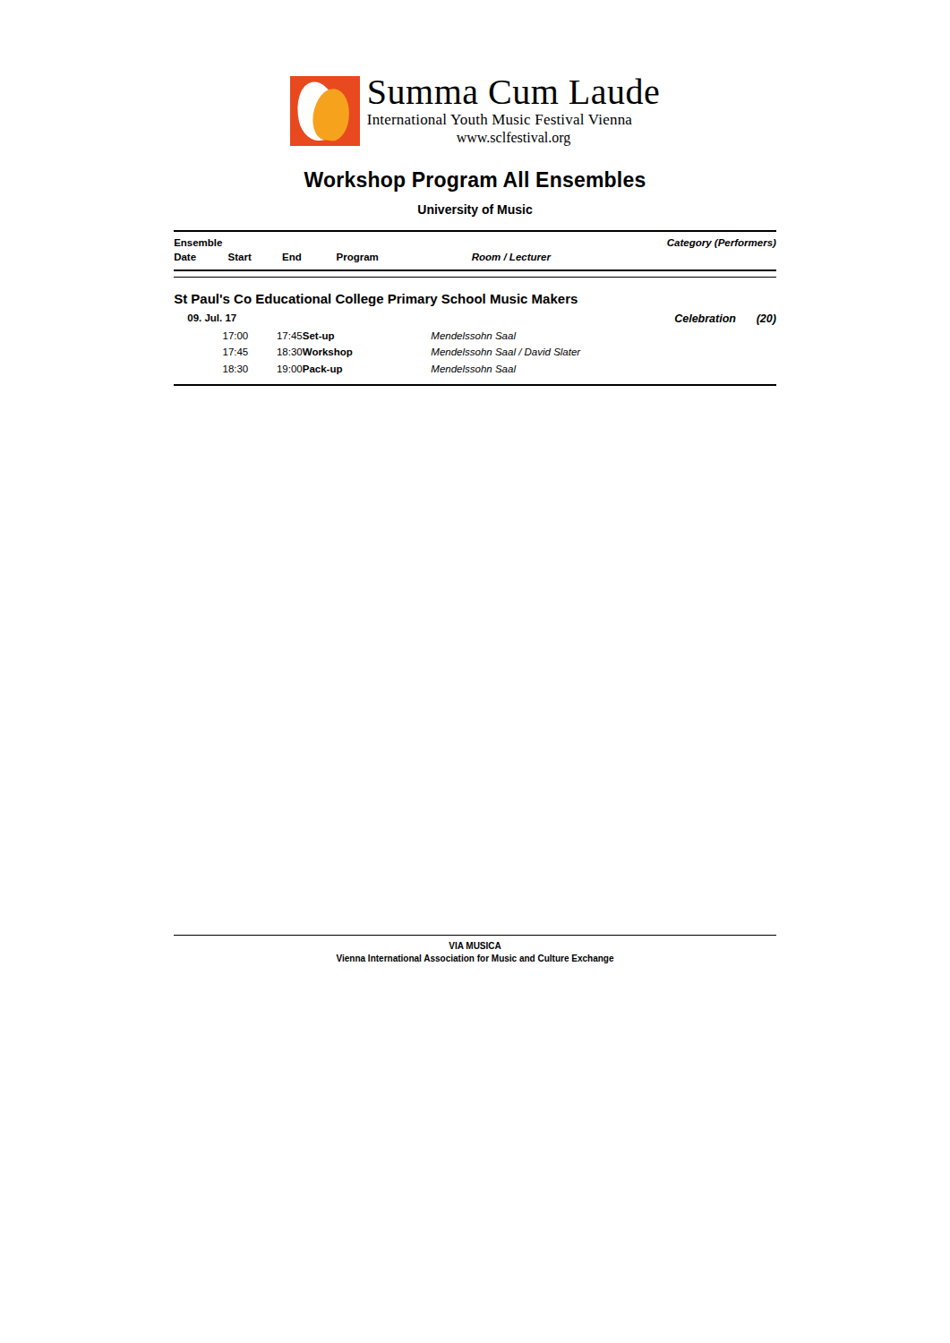Summa Cum Laude
International Youth Music Festival Vienna
www.sclfestival.org
Workshop Program All Ensembles
University of Music
Ensemble
Category (Performers)
Date
Start
End
Program
Room / Lecturer
St Paul's Co Educational College Primary School Music Makers
09. Jul. 17 Celebration(20)
| 17:00 | 17:45 | Set-up | Mendelssohn Saal |
| 17:45 | 18:30 | Workshop | Mendelssohn Saal / David Slater |
| 18:30 | 19:00 | Pack-up | Mendelssohn Saal |
VIA MUSICA
Vienna International Association for Music and Culture Exchange